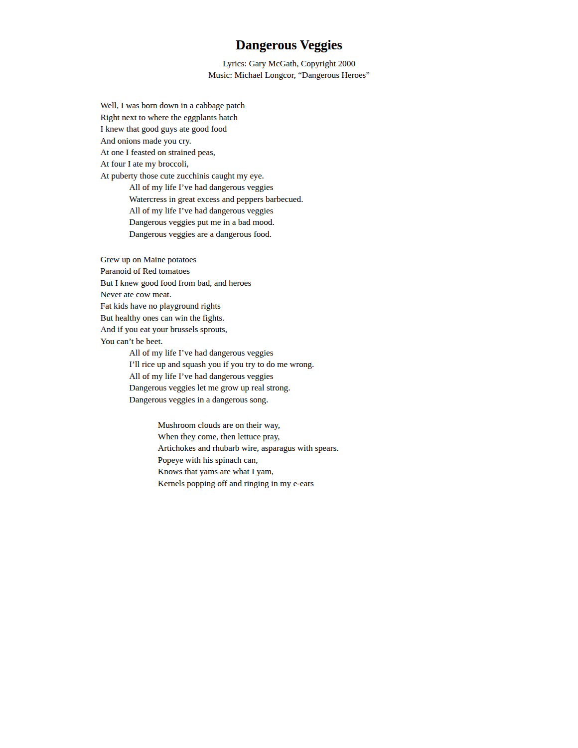Dangerous Veggies
Lyrics: Gary McGath, Copyright 2000
Music: Michael Longcor, “Dangerous Heroes”
Well, I was born down in a cabbage patch
Right next to where the eggplants hatch
I knew that good guys ate good food
And onions made you cry.
At one I feasted on strained peas,
At four I ate my broccoli,
At puberty those cute zucchinis caught my eye.
All of my life I’ve had dangerous veggies
Watercress in great excess and peppers barbecued.
All of my life I’ve had dangerous veggies
Dangerous veggies put me in a bad mood.
Dangerous veggies are a dangerous food.
Grew up on Maine potatoes
Paranoid of Red tomatoes
But I knew good food from bad, and heroes
Never ate cow meat.
Fat kids have no playground rights
But healthy ones can win the fights.
And if you eat your brussels sprouts,
You can’t be beet.
All of my life I’ve had dangerous veggies
I’ll rice up and squash you if you try to do me wrong.
All of my life I’ve had dangerous veggies
Dangerous veggies let me grow up real strong.
Dangerous veggies in a dangerous song.
Mushroom clouds are on their way,
When they come, then lettuce pray,
Artichokes and rhubarb wire, asparagus with spears.
Popeye with his spinach can,
Knows that yams are what I yam,
Kernels popping off and ringing in my e-ears